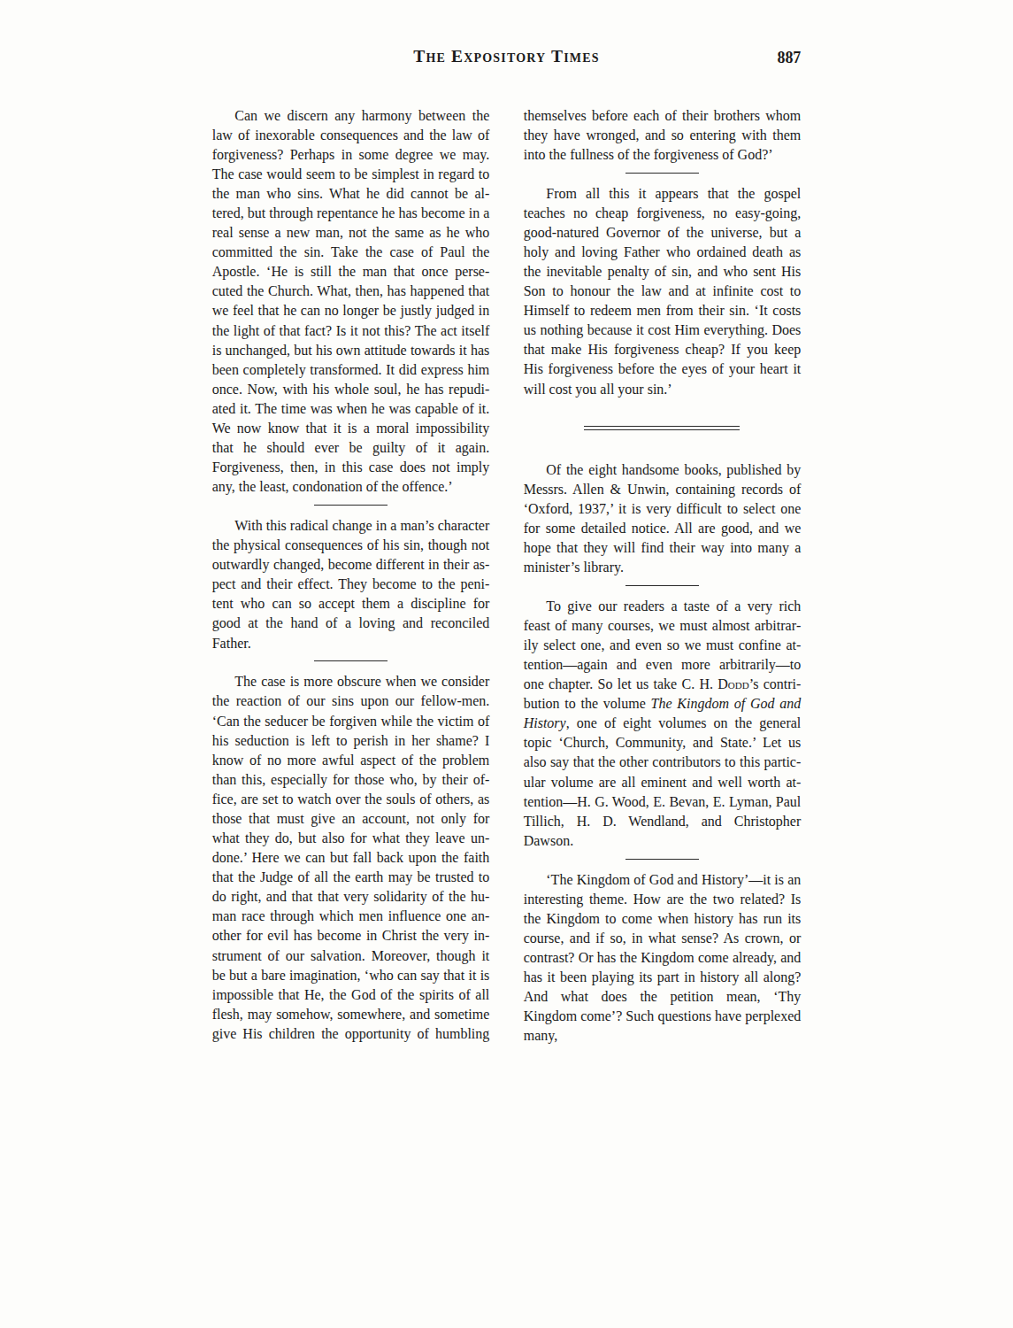The Expository Times 887
Can we discern any harmony between the law of inexorable consequences and the law of forgiveness? Perhaps in some degree we may. The case would seem to be simplest in regard to the man who sins. What he did cannot be altered, but through repentance he has become in a real sense a new man, not the same as he who committed the sin. Take the case of Paul the Apostle. ‘He is still the man that once persecuted the Church. What, then, has happened that we feel that he can no longer be justly judged in the light of that fact? Is it not this? The act itself is unchanged, but his own attitude towards it has been completely transformed. It did express him once. Now, with his whole soul, he has repudiated it. The time was when he was capable of it. We now know that it is a moral impossibility that he should ever be guilty of it again. Forgiveness, then, in this case does not imply any, the least, condonation of the offence.’
With this radical change in a man’s character the physical consequences of his sin, though not outwardly changed, become different in their aspect and their effect. They become to the penitent who can so accept them a discipline for good at the hand of a loving and reconciled Father.
The case is more obscure when we consider the reaction of our sins upon our fellow-men. ‘Can the seducer be forgiven while the victim of his seduction is left to perish in her shame? I know of no more awful aspect of the problem than this, especially for those who, by their office, are set to watch over the souls of others, as those that must give an account, not only for what they do, but also for what they leave undone.’ Here we can but fall back upon the faith that the Judge of all the earth may be trusted to do right, and that that very solidarity of the human race through which men influence one another for evil has become in Christ the very instrument of our salvation. Moreover, though it be but a bare imagination, ‘who can say that it is impossible that He, the God of the spirits of all flesh, may somehow, somewhere, and sometime give His children the opportunity of humbling themselves before each of their brothers whom they have wronged, and so entering with them into the fullness of the forgiveness of God?’
From all this it appears that the gospel teaches no cheap forgiveness, no easy-going, good-natured Governor of the universe, but a holy and loving Father who ordained death as the inevitable penalty of sin, and who sent His Son to honour the law and at infinite cost to Himself to redeem men from their sin. ‘It costs us nothing because it cost Him everything. Does that make His forgiveness cheap? If you keep His forgiveness before the eyes of your heart it will cost you all your sin.’
Of the eight handsome books, published by Messrs. Allen & Unwin, containing records of ‘Oxford, 1937,’ it is very difficult to select one for some detailed notice. All are good, and we hope that they will find their way into many a minister’s library.
To give our readers a taste of a very rich feast of many courses, we must almost arbitrarily select one, and even so we must confine attention—again and even more arbitrarily—to one chapter. So let us take C. H. Dodd’s contribution to the volume The Kingdom of God and History, one of eight volumes on the general topic ‘Church, Community, and State.’ Let us also say that the other contributors to this particular volume are all eminent and well worth attention—H. G. Wood, E. Bevan, E. Lyman, Paul Tillich, H. D. Wendland, and Christopher Dawson.
‘The Kingdom of God and History’—it is an interesting theme. How are the two related? Is the Kingdom to come when history has run its course, and if so, in what sense? As crown, or contrast? Or has the Kingdom come already, and has it been playing its part in history all along? And what does the petition mean, ‘Thy Kingdom come’? Such questions have perplexed many,